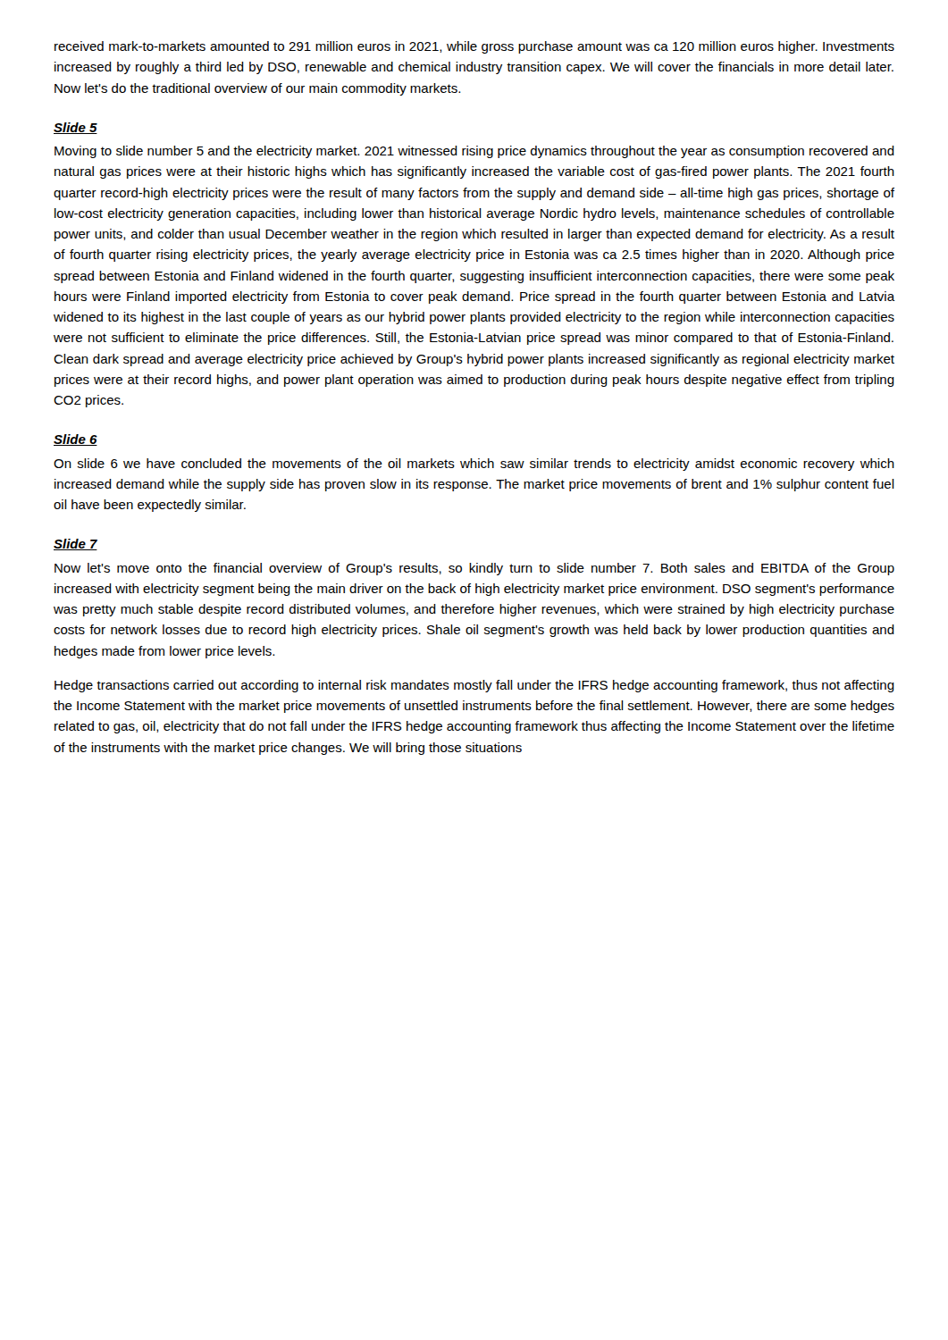received mark-to-markets amounted to 291 million euros in 2021, while gross purchase amount was ca 120 million euros higher. Investments increased by roughly a third led by DSO, renewable and chemical industry transition capex. We will cover the financials in more detail later. Now let's do the traditional overview of our main commodity markets.
Slide 5
Moving to slide number 5 and the electricity market. 2021 witnessed rising price dynamics throughout the year as consumption recovered and natural gas prices were at their historic highs which has significantly increased the variable cost of gas-fired power plants. The 2021 fourth quarter record-high electricity prices were the result of many factors from the supply and demand side – all-time high gas prices, shortage of low-cost electricity generation capacities, including lower than historical average Nordic hydro levels, maintenance schedules of controllable power units, and colder than usual December weather in the region which resulted in larger than expected demand for electricity. As a result of fourth quarter rising electricity prices, the yearly average electricity price in Estonia was ca 2.5 times higher than in 2020. Although price spread between Estonia and Finland widened in the fourth quarter, suggesting insufficient interconnection capacities, there were some peak hours were Finland imported electricity from Estonia to cover peak demand. Price spread in the fourth quarter between Estonia and Latvia widened to its highest in the last couple of years as our hybrid power plants provided electricity to the region while interconnection capacities were not sufficient to eliminate the price differences. Still, the Estonia-Latvian price spread was minor compared to that of Estonia-Finland. Clean dark spread and average electricity price achieved by Group's hybrid power plants increased significantly as regional electricity market prices were at their record highs, and power plant operation was aimed to production during peak hours despite negative effect from tripling CO2 prices.
Slide 6
On slide 6 we have concluded the movements of the oil markets which saw similar trends to electricity amidst economic recovery which increased demand while the supply side has proven slow in its response. The market price movements of brent and 1% sulphur content fuel oil have been expectedly similar.
Slide 7
Now let's move onto the financial overview of Group's results, so kindly turn to slide number 7. Both sales and EBITDA of the Group increased with electricity segment being the main driver on the back of high electricity market price environment. DSO segment's performance was pretty much stable despite record distributed volumes, and therefore higher revenues, which were strained by high electricity purchase costs for network losses due to record high electricity prices. Shale oil segment's growth was held back by lower production quantities and hedges made from lower price levels.
Hedge transactions carried out according to internal risk mandates mostly fall under the IFRS hedge accounting framework, thus not affecting the Income Statement with the market price movements of unsettled instruments before the final settlement. However, there are some hedges related to gas, oil, electricity that do not fall under the IFRS hedge accounting framework thus affecting the Income Statement over the lifetime of the instruments with the market price changes. We will bring those situations